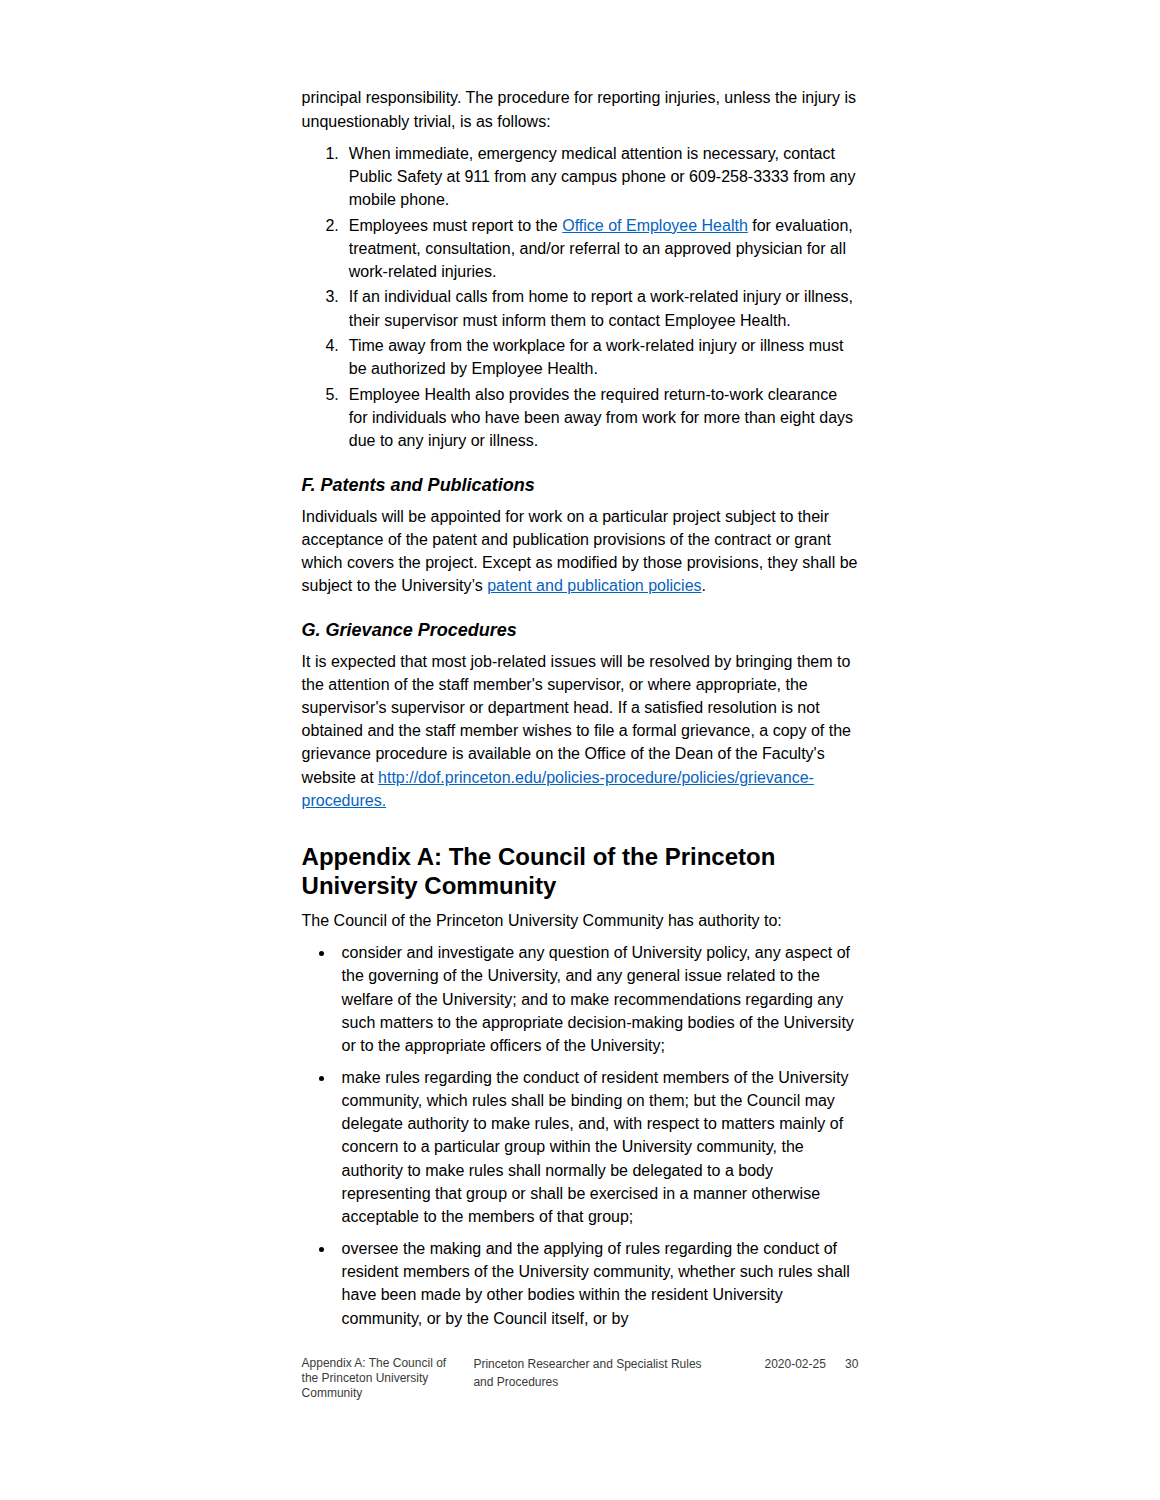principal responsibility. The procedure for reporting injuries, unless the injury is unquestionably trivial, is as follows:
When immediate, emergency medical attention is necessary, contact Public Safety at 911 from any campus phone or 609-258-3333 from any mobile phone.
Employees must report to the Office of Employee Health for evaluation, treatment, consultation, and/or referral to an approved physician for all work-related injuries.
If an individual calls from home to report a work-related injury or illness, their supervisor must inform them to contact Employee Health.
Time away from the workplace for a work-related injury or illness must be authorized by Employee Health.
Employee Health also provides the required return-to-work clearance for individuals who have been away from work for more than eight days due to any injury or illness.
F. Patents and Publications
Individuals will be appointed for work on a particular project subject to their acceptance of the patent and publication provisions of the contract or grant which covers the project. Except as modified by those provisions, they shall be subject to the University’s patent and publication policies.
G. Grievance Procedures
It is expected that most job-related issues will be resolved by bringing them to the attention of the staff member's supervisor, or where appropriate, the supervisor's supervisor or department head. If a satisfied resolution is not obtained and the staff member wishes to file a formal grievance, a copy of the grievance procedure is available on the Office of the Dean of the Faculty's website at http://dof.princeton.edu/policies-procedure/policies/grievance-procedures.
Appendix A: The Council of the Princeton University Community
The Council of the Princeton University Community has authority to:
consider and investigate any question of University policy, any aspect of the governing of the University, and any general issue related to the welfare of the University; and to make recommendations regarding any such matters to the appropriate decision-making bodies of the University or to the appropriate officers of the University;
make rules regarding the conduct of resident members of the University community, which rules shall be binding on them; but the Council may delegate authority to make rules, and, with respect to matters mainly of concern to a particular group within the University community, the authority to make rules shall normally be delegated to a body representing that group or shall be exercised in a manner otherwise acceptable to the members of that group;
oversee the making and the applying of rules regarding the conduct of resident members of the University community, whether such rules shall have been made by other bodies within the resident University community, or by the Council itself, or by
Appendix A: The Council of the Princeton University Community
Princeton Researcher and Specialist Rules and Procedures
2020-02-2530